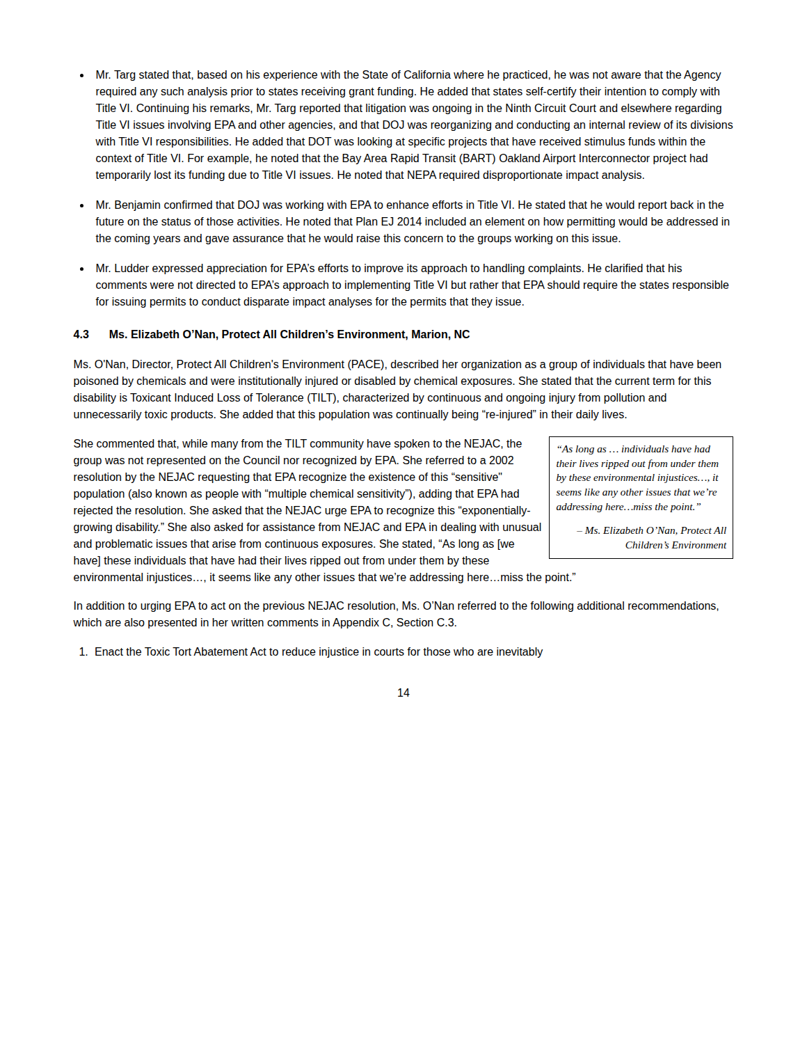Mr. Targ stated that, based on his experience with the State of California where he practiced, he was not aware that the Agency required any such analysis prior to states receiving grant funding. He added that states self-certify their intention to comply with Title VI. Continuing his remarks, Mr. Targ reported that litigation was ongoing in the Ninth Circuit Court and elsewhere regarding Title VI issues involving EPA and other agencies, and that DOJ was reorganizing and conducting an internal review of its divisions with Title VI responsibilities. He added that DOT was looking at specific projects that have received stimulus funds within the context of Title VI. For example, he noted that the Bay Area Rapid Transit (BART) Oakland Airport Interconnector project had temporarily lost its funding due to Title VI issues. He noted that NEPA required disproportionate impact analysis.
Mr. Benjamin confirmed that DOJ was working with EPA to enhance efforts in Title VI. He stated that he would report back in the future on the status of those activities. He noted that Plan EJ 2014 included an element on how permitting would be addressed in the coming years and gave assurance that he would raise this concern to the groups working on this issue.
Mr. Ludder expressed appreciation for EPA’s efforts to improve its approach to handling complaints. He clarified that his comments were not directed to EPA’s approach to implementing Title VI but rather that EPA should require the states responsible for issuing permits to conduct disparate impact analyses for the permits that they issue.
4.3 Ms. Elizabeth O’Nan, Protect All Children’s Environment, Marion, NC
Ms. O'Nan, Director, Protect All Children's Environment (PACE), described her organization as a group of individuals that have been poisoned by chemicals and were institutionally injured or disabled by chemical exposures. She stated that the current term for this disability is Toxicant Induced Loss of Tolerance (TILT), characterized by continuous and ongoing injury from pollution and unnecessarily toxic products. She added that this population was continually being “re-injured” in their daily lives.
“As long as … individuals have had their lives ripped out from under them by these environmental injustices…, it seems like any other issues that we’re addressing here…miss the point.” – Ms. Elizabeth O’Nan, Protect All Children’s Environment
She commented that, while many from the TILT community have spoken to the NEJAC, the group was not represented on the Council nor recognized by EPA. She referred to a 2002 resolution by the NEJAC requesting that EPA recognize the existence of this “sensitive" population (also known as people with “multiple chemical sensitivity”), adding that EPA had rejected the resolution. She asked that the NEJAC urge EPA to recognize this “exponentially-growing disability.” She also asked for assistance from NEJAC and EPA in dealing with unusual and problematic issues that arise from continuous exposures. She stated, “As long as [we have] these individuals that have had their lives ripped out from under them by these environmental injustices…, it seems like any other issues that we’re addressing here…miss the point.”
In addition to urging EPA to act on the previous NEJAC resolution, Ms. O’Nan referred to the following additional recommendations, which are also presented in her written comments in Appendix C, Section C.3.
Enact the Toxic Tort Abatement Act to reduce injustice in courts for those who are inevitably
14